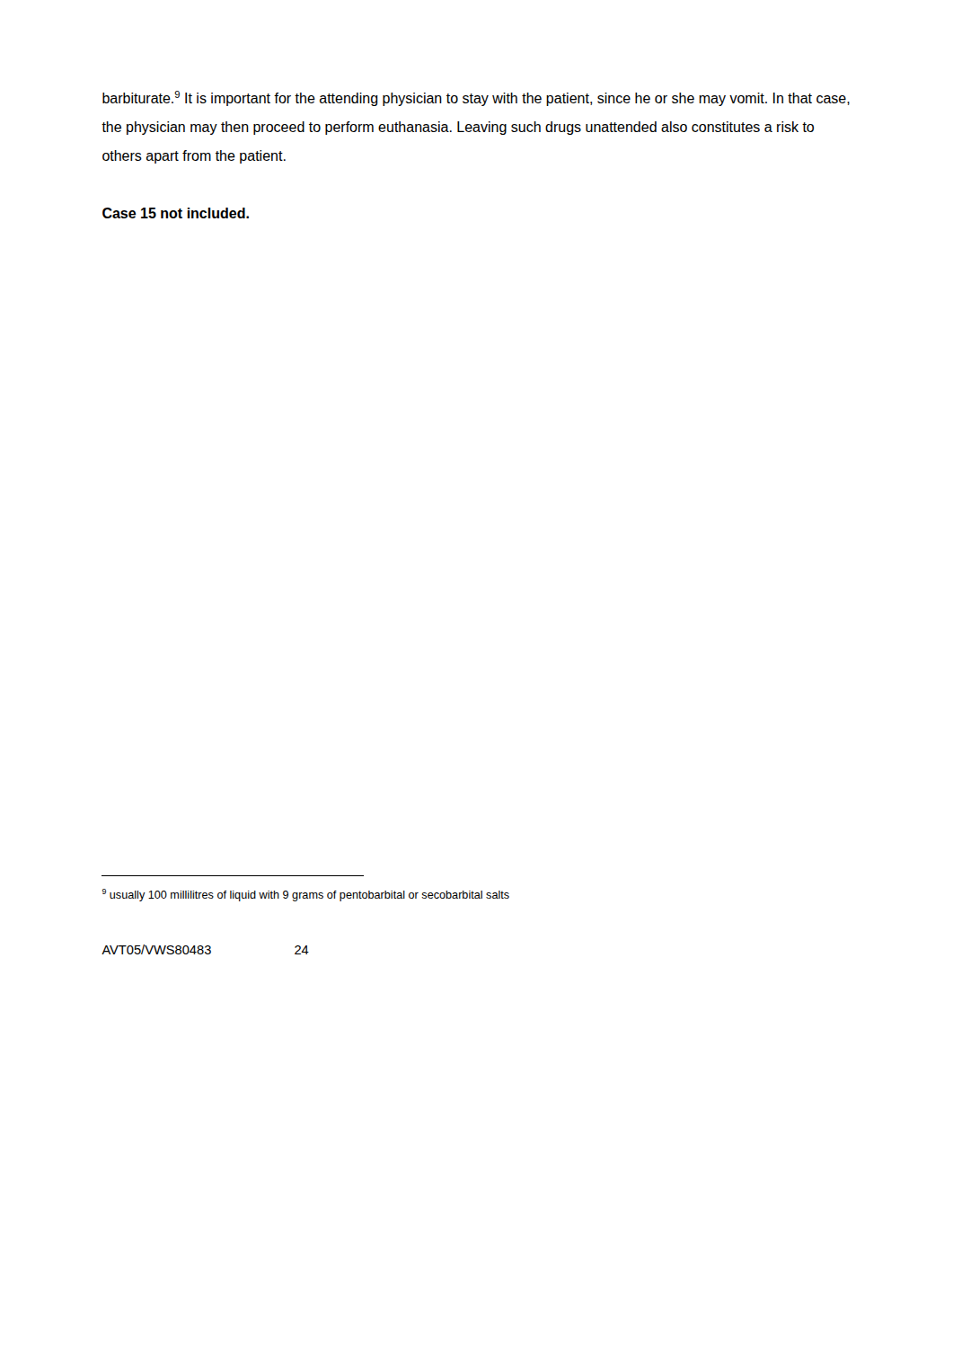barbiturate.9 It is important for the attending physician to stay with the patient, since he or she may vomit. In that case, the physician may then proceed to perform euthanasia. Leaving such drugs unattended also constitutes a risk to others apart from the patient.
Case 15 not included.
9 usually 100 millilitres of liquid with 9 grams of pentobarbital or secobarbital salts
AVT05/VWS80483 24